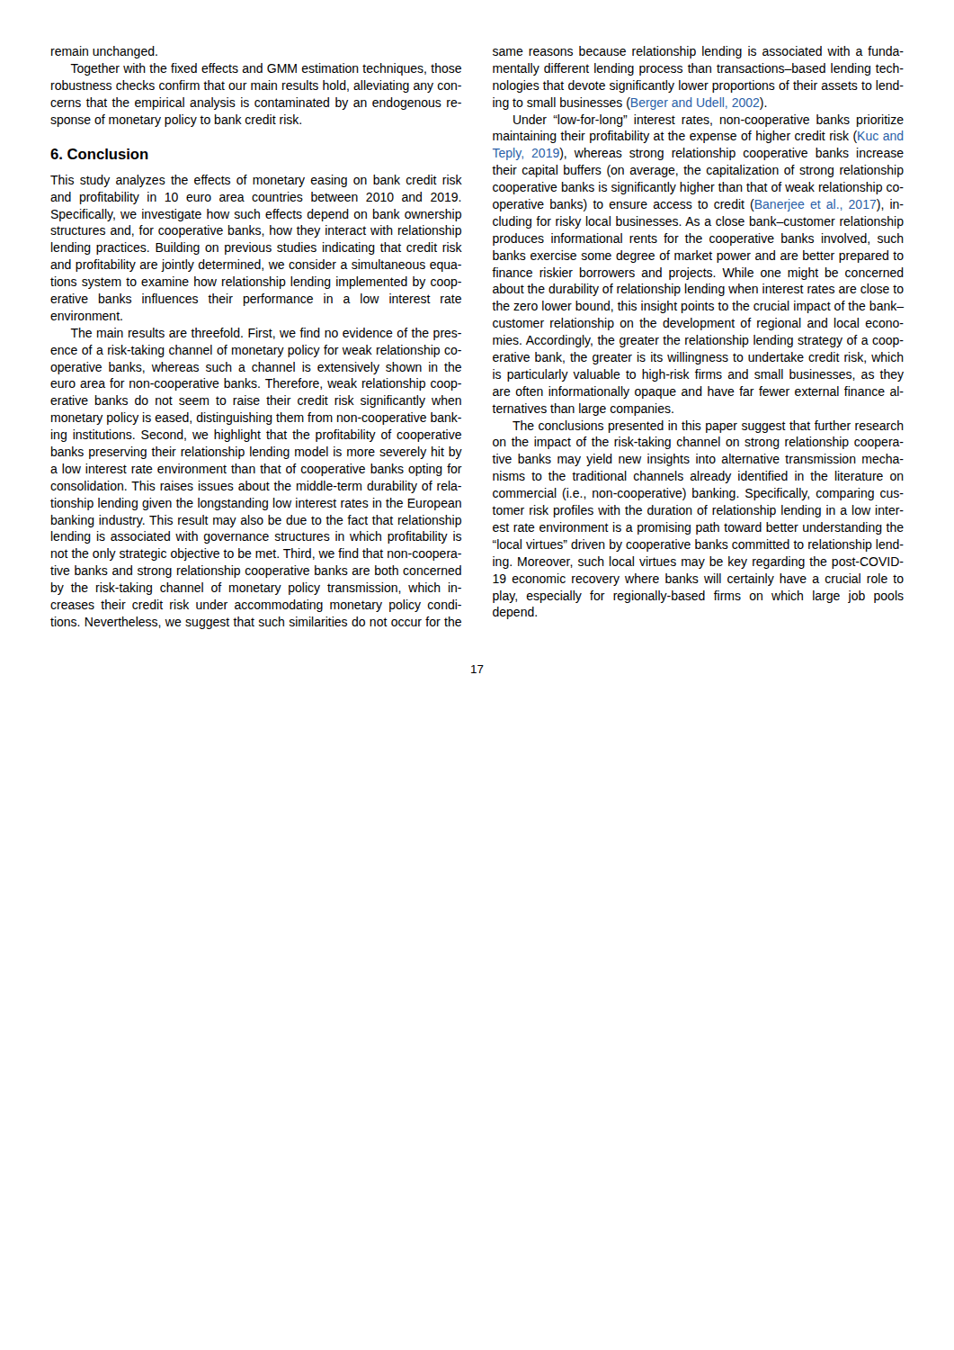remain unchanged.
Together with the fixed effects and GMM estimation techniques, those robustness checks confirm that our main results hold, alleviating any concerns that the empirical analysis is contaminated by an endogenous response of monetary policy to bank credit risk.
6. Conclusion
This study analyzes the effects of monetary easing on bank credit risk and profitability in 10 euro area countries between 2010 and 2019. Specifically, we investigate how such effects depend on bank ownership structures and, for cooperative banks, how they interact with relationship lending practices. Building on previous studies indicating that credit risk and profitability are jointly determined, we consider a simultaneous equations system to examine how relationship lending implemented by cooperative banks influences their performance in a low interest rate environment.
The main results are threefold. First, we find no evidence of the presence of a risk-taking channel of monetary policy for weak relationship cooperative banks, whereas such a channel is extensively shown in the euro area for non-cooperative banks. Therefore, weak relationship cooperative banks do not seem to raise their credit risk significantly when monetary policy is eased, distinguishing them from non-cooperative banking institutions. Second, we highlight that the profitability of cooperative banks preserving their relationship lending model is more severely hit by a low interest rate environment than that of cooperative banks opting for consolidation. This raises issues about the middle-term durability of relationship lending given the longstanding low interest rates in the European banking industry. This result may also be due to the fact that relationship lending is associated with governance structures in which profitability is not the only strategic objective to be met. Third, we find that non-cooperative banks and strong relationship cooperative banks are both concerned by the risk-taking channel of monetary policy transmission, which increases their credit risk under accommodating monetary policy conditions. Nevertheless, we suggest that such similarities do not occur for the same reasons because relationship lending is associated with a fundamentally different lending process than transactions–based lending technologies that devote significantly lower proportions of their assets to lending to small businesses (Berger and Udell, 2002).
Under “low-for-long” interest rates, non-cooperative banks prioritize maintaining their profitability at the expense of higher credit risk (Kuc and Teply, 2019), whereas strong relationship cooperative banks increase their capital buffers (on average, the capitalization of strong relationship cooperative banks is significantly higher than that of weak relationship cooperative banks) to ensure access to credit (Banerjee et al., 2017), including for risky local businesses. As a close bank–customer relationship produces informational rents for the cooperative banks involved, such banks exercise some degree of market power and are better prepared to finance riskier borrowers and projects. While one might be concerned about the durability of relationship lending when interest rates are close to the zero lower bound, this insight points to the crucial impact of the bank–customer relationship on the development of regional and local economies. Accordingly, the greater the relationship lending strategy of a cooperative bank, the greater is its willingness to undertake credit risk, which is particularly valuable to high-risk firms and small businesses, as they are often informationally opaque and have far fewer external finance alternatives than large companies.
The conclusions presented in this paper suggest that further research on the impact of the risk-taking channel on strong relationship cooperative banks may yield new insights into alternative transmission mechanisms to the traditional channels already identified in the literature on commercial (i.e., non-cooperative) banking. Specifically, comparing customer risk profiles with the duration of relationship lending in a low interest rate environment is a promising path toward better understanding the “local virtues” driven by cooperative banks committed to relationship lending. Moreover, such local virtues may be key regarding the post-COVID-19 economic recovery where banks will certainly have a crucial role to play, especially for regionally-based firms on which large job pools depend.
17